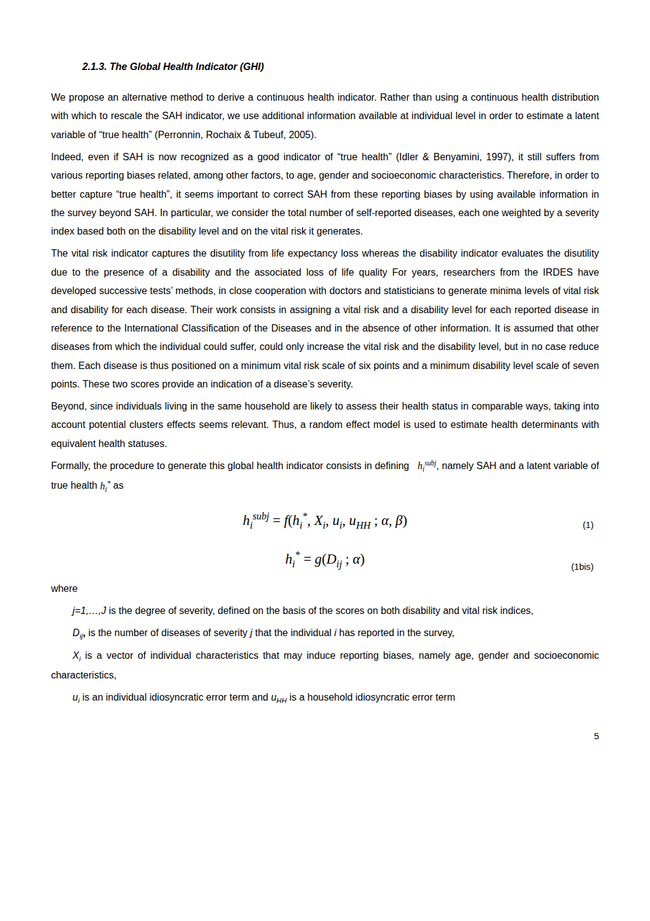2.1.3. The Global Health Indicator (GHI)
We propose an alternative method to derive a continuous health indicator. Rather than using a continuous health distribution with which to rescale the SAH indicator, we use additional information available at individual level in order to estimate a latent variable of “true health” (Perronnin, Rochaix & Tubeuf, 2005).
Indeed, even if SAH is now recognized as a good indicator of “true health” (Idler & Benyamini, 1997), it still suffers from various reporting biases related, among other factors, to age, gender and socioeconomic characteristics. Therefore, in order to better capture “true health”, it seems important to correct SAH from these reporting biases by using available information in the survey beyond SAH. In particular, we consider the total number of self-reported diseases, each one weighted by a severity index based both on the disability level and on the vital risk it generates.
The vital risk indicator captures the disutility from life expectancy loss whereas the disability indicator evaluates the disutility due to the presence of a disability and the associated loss of life quality For years, researchers from the IRDES have developed successive tests’ methods, in close cooperation with doctors and statisticians to generate minima levels of vital risk and disability for each disease. Their work consists in assigning a vital risk and a disability level for each reported disease in reference to the International Classification of the Diseases and in the absence of other information. It is assumed that other diseases from which the individual could suffer, could only increase the vital risk and the disability level, but in no case reduce them. Each disease is thus positioned on a minimum vital risk scale of six points and a minimum disability level scale of seven points. These two scores provide an indication of a disease’s severity.
Beyond, since individuals living in the same household are likely to assess their health status in comparable ways, taking into account potential clusters effects seems relevant. Thus, a random effect model is used to estimate health determinants with equivalent health statuses.
Formally, the procedure to generate this global health indicator consists in defining hisubj, namely SAH and a latent variable of true health hi* as
hisubj = f(hi*, Xi, ui, uHH ; α, β) (1)
hi* = g(Dij ; α) (1bis)
where
j=1,…,J is the degree of severity, defined on the basis of the scores on both disability and vital risk indices,
Dij, is the number of diseases of severity j that the individual i has reported in the survey,
Xi is a vector of individual characteristics that may induce reporting biases, namely age, gender and socioeconomic characteristics,
ui is an individual idiosyncratic error term and uHH is a household idiosyncratic error term
5